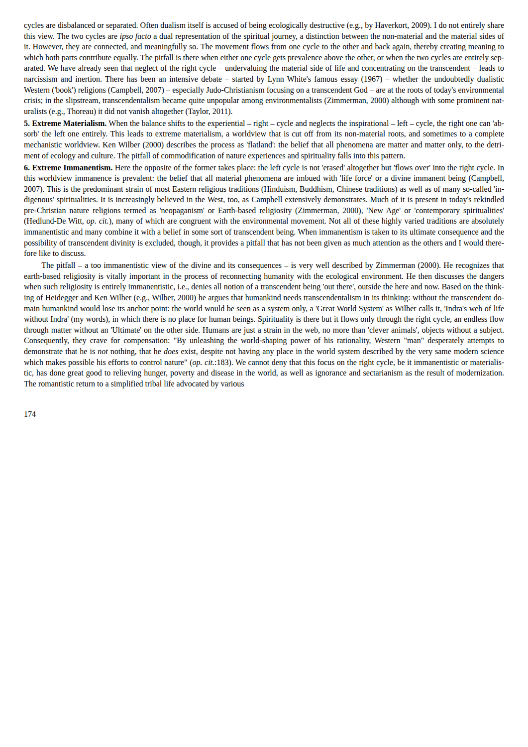cycles are disbalanced or separated. Often dualism itself is accused of being ecologically destructive (e.g., by Haverkort, 2009). I do not entirely share this view. The two cycles are ipso facto a dual representation of the spiritual journey, a distinction between the non-material and the material sides of it. However, they are connected, and meaningfully so. The movement flows from one cycle to the other and back again, thereby creating meaning to which both parts contribute equally. The pitfall is there when either one cycle gets prevalence above the other, or when the two cycles are entirely separated. We have already seen that neglect of the right cycle – undervaluing the material side of life and concentrating on the transcendent – leads to narcissism and inertion. There has been an intensive debate – started by Lynn White's famous essay (1967) – whether the undoubtedly dualistic Western ('book') religions (Campbell, 2007) – especially Judo-Christianism focusing on a transcendent God – are at the roots of today's environmental crisis; in the slipstream, transcendentalism became quite unpopular among environmentalists (Zimmerman, 2000) although with some prominent naturalists (e.g., Thoreau) it did not vanish altogether (Taylor, 2011).
5. Extreme Materialism. When the balance shifts to the experiential – right – cycle and neglects the inspirational – left – cycle, the right one can 'absorb' the left one entirely. This leads to extreme materialism, a worldview that is cut off from its non-material roots, and sometimes to a complete mechanistic worldview. Ken Wilber (2000) describes the process as 'flatland': the belief that all phenomena are matter and matter only, to the detriment of ecology and culture. The pitfall of commodification of nature experiences and spirituality falls into this pattern.
6. Extreme Immanentism. Here the opposite of the former takes place: the left cycle is not 'erased' altogether but 'flows over' into the right cycle. In this worldview immanence is prevalent: the belief that all material phenomena are imbued with 'life force' or a divine immanent being (Campbell, 2007). This is the predominant strain of most Eastern religious traditions (Hinduism, Buddhism, Chinese traditions) as well as of many so-called 'indigenous' spiritualities. It is increasingly believed in the West, too, as Campbell extensively demonstrates. Much of it is present in today's rekindled pre-Christian nature religions termed as 'neopaganism' or Earth-based religiosity (Zimmerman, 2000), 'New Age' or 'contemporary spiritualities' (Hedlund-De Witt, op. cit.), many of which are congruent with the environmental movement. Not all of these highly varied traditions are absolutely immanentistic and many combine it with a belief in some sort of transcendent being. When immanentism is taken to its ultimate consequence and the possibility of transcendent divinity is excluded, though, it provides a pitfall that has not been given as much attention as the others and I would therefore like to discuss.
The pitfall – a too immanentistic view of the divine and its consequences – is very well described by Zimmerman (2000). He recognizes that earth-based religiosity is vitally important in the process of reconnecting humanity with the ecological environment. He then discusses the dangers when such religiosity is entirely immanentistic, i.e., denies all notion of a transcendent being 'out there', outside the here and now. Based on the thinking of Heidegger and Ken Wilber (e.g., Wilber, 2000) he argues that humankind needs transcendentalism in its thinking: without the transcendent domain humankind would lose its anchor point: the world would be seen as a system only, a 'Great World System' as Wilber calls it, 'Indra's web of life without Indra' (my words), in which there is no place for human beings. Spirituality is there but it flows only through the right cycle, an endless flow through matter without an 'Ultimate' on the other side. Humans are just a strain in the web, no more than 'clever animals', objects without a subject. Consequently, they crave for compensation: "By unleashing the world-shaping power of his rationality, Western "man" desperately attempts to demonstrate that he is not nothing, that he does exist, despite not having any place in the world system described by the very same modern science which makes possible his efforts to control nature" (op. cit.:183). We cannot deny that this focus on the right cycle, be it immanentistic or materialistic, has done great good to relieving hunger, poverty and disease in the world, as well as ignorance and sectarianism as the result of modernization. The romantistic return to a simplified tribal life advocated by various
174